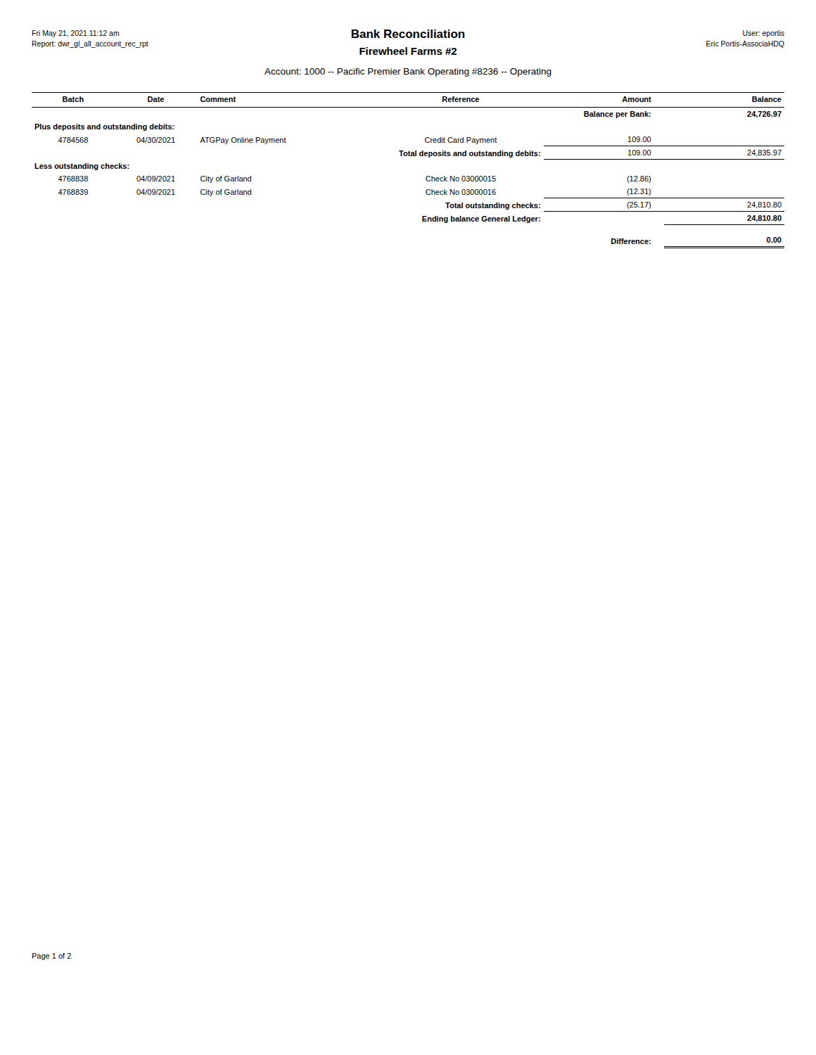Fri May 21, 2021 11:12 am
Report: dwr_gl_all_account_rec_rpt
User: eportis
Eric Portis-AssociaHDQ
Bank Reconciliation
Firewheel Farms #2
Account: 1000 -- Pacific Premier Bank Operating #8236 -- Operating
| Batch | Date | Comment | Reference | Amount | Balance |
| --- | --- | --- | --- | --- | --- |
| | | | | Balance per Bank: | 24,726.97 |
| Plus deposits and outstanding debits: |
| 4784568 | 04/30/2021 | ATGPay Online Payment | Credit Card Payment | 109.00 | |
| | Total deposits and outstanding debits: | 109.00 | 24,835.97 |
| Less outstanding checks: |
| 4768838 | 04/09/2021 | City of Garland | Check No 03000015 | (12.86) | |
| 4768839 | 04/09/2021 | City of Garland | Check No 03000016 | (12.31) | |
| | Total outstanding checks: | (25.17) | 24,810.80 |
| | Ending balance General Ledger: | | 24,810.80 |
| | | Difference: | 0.00 |
Page 1 of 2